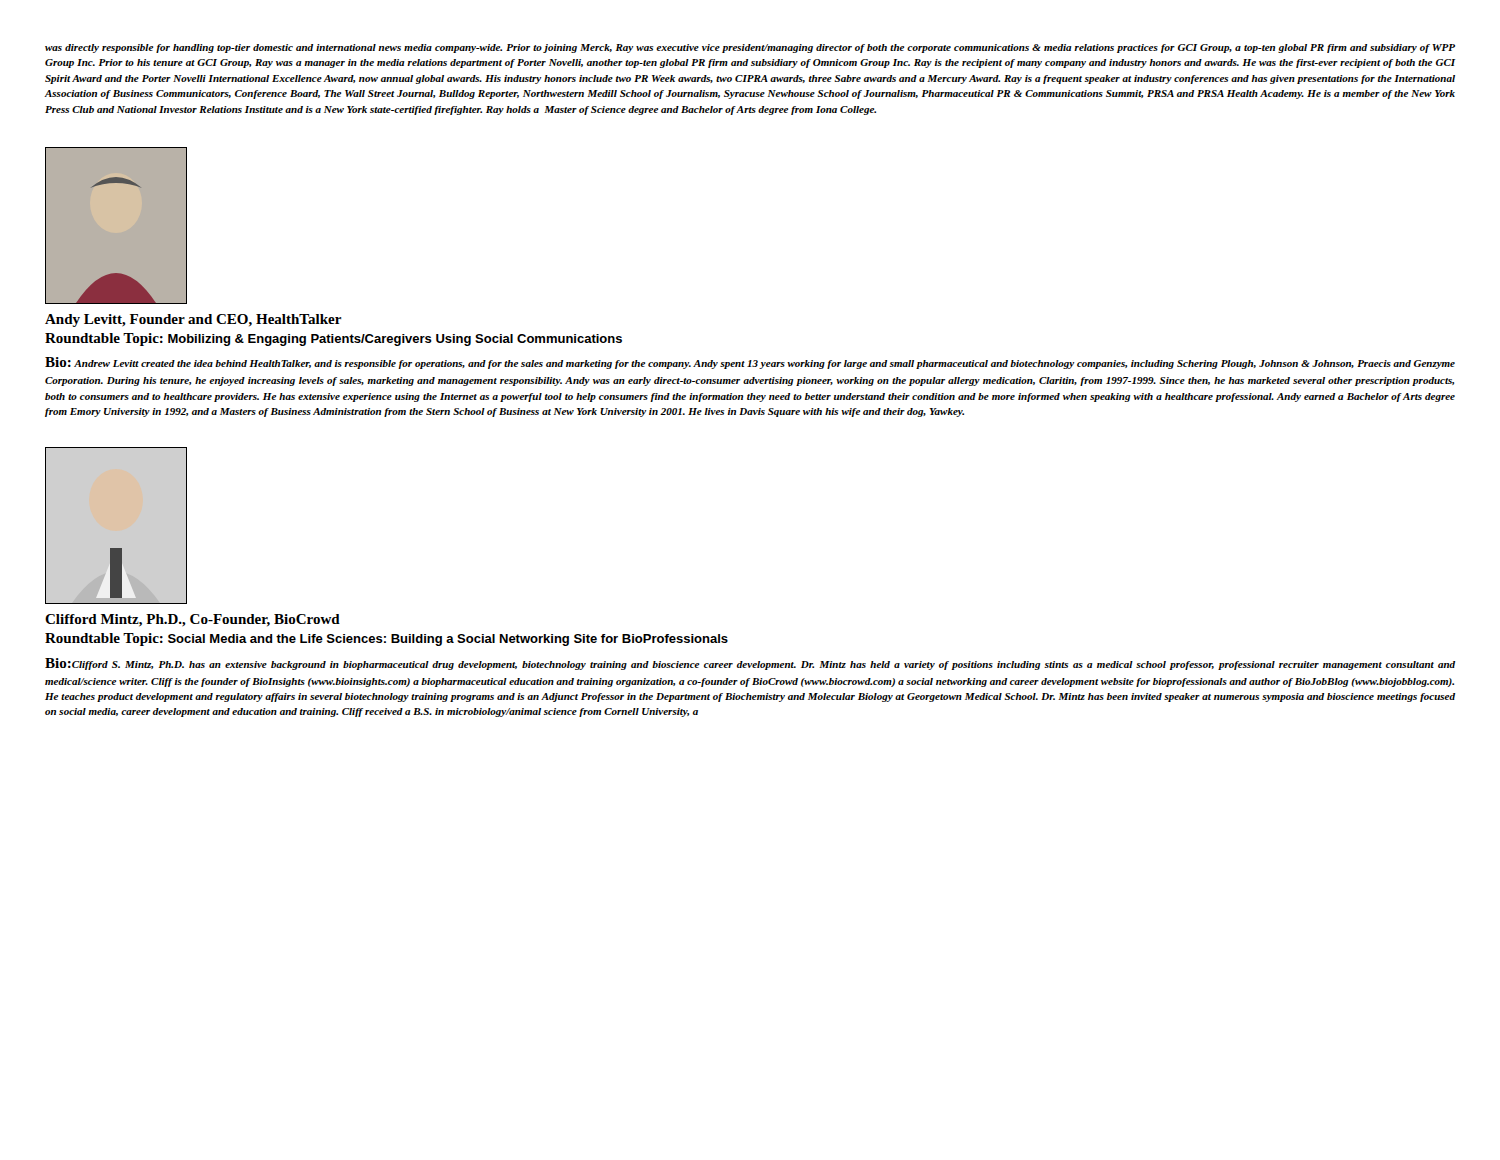was directly responsible for handling top-tier domestic and international news media company-wide. Prior to joining Merck, Ray was executive vice president/managing director of both the corporate communications & media relations practices for GCI Group, a top-ten global PR firm and subsidiary of WPP Group Inc. Prior to his tenure at GCI Group, Ray was a manager in the media relations department of Porter Novelli, another top-ten global PR firm and subsidiary of Omnicom Group Inc. Ray is the recipient of many company and industry honors and awards. He was the first-ever recipient of both the GCI Spirit Award and the Porter Novelli International Excellence Award, now annual global awards. His industry honors include two PR Week awards, two CIPRA awards, three Sabre awards and a Mercury Award. Ray is a frequent speaker at industry conferences and has given presentations for the International Association of Business Communicators, Conference Board, The Wall Street Journal, Bulldog Reporter, Northwestern Medill School of Journalism, Syracuse Newhouse School of Journalism, Pharmaceutical PR & Communications Summit, PRSA and PRSA Health Academy. He is a member of the New York Press Club and National Investor Relations Institute and is a New York state-certified firefighter. Ray holds a Master of Science degree and Bachelor of Arts degree from Iona College.
Andy Levitt, Founder and CEO, HealthTalker
Roundtable Topic: Mobilizing & Engaging Patients/Caregivers Using Social Communications
Bio: Andrew Levitt created the idea behind HealthTalker, and is responsible for operations, and for the sales and marketing for the company. Andy spent 13 years working for large and small pharmaceutical and biotechnology companies, including Schering Plough, Johnson & Johnson, Praecis and Genzyme Corporation. During his tenure, he enjoyed increasing levels of sales, marketing and management responsibility. Andy was an early direct-to-consumer advertising pioneer, working on the popular allergy medication, Claritin, from 1997-1999. Since then, he has marketed several other prescription products, both to consumers and to healthcare providers. He has extensive experience using the Internet as a powerful tool to help consumers find the information they need to better understand their condition and be more informed when speaking with a healthcare professional. Andy earned a Bachelor of Arts degree from Emory University in 1992, and a Masters of Business Administration from the Stern School of Business at New York University in 2001. He lives in Davis Square with his wife and their dog, Yawkey.
Clifford Mintz, Ph.D., Co-Founder, BioCrowd
Roundtable Topic: Social Media and the Life Sciences: Building a Social Networking Site for BioProfessionals
Bio: Clifford S. Mintz, Ph.D. has an extensive background in biopharmaceutical drug development, biotechnology training and bioscience career development. Dr. Mintz has held a variety of positions including stints as a medical school professor, professional recruiter management consultant and medical/science writer. Cliff is the founder of BioInsights (www.bioinsights.com) a biopharmaceutical education and training organization, a co-founder of BioCrowd (www.biocrowd.com) a social networking and career development website for bioprofessionals and author of BioJobBlog (www.biojobblog.com). He teaches product development and regulatory affairs in several biotechnology training programs and is an Adjunct Professor in the Department of Biochemistry and Molecular Biology at Georgetown Medical School. Dr. Mintz has been invited speaker at numerous symposia and bioscience meetings focused on social media, career development and education and training. Cliff received a B.S. in microbiology/animal science from Cornell University, a